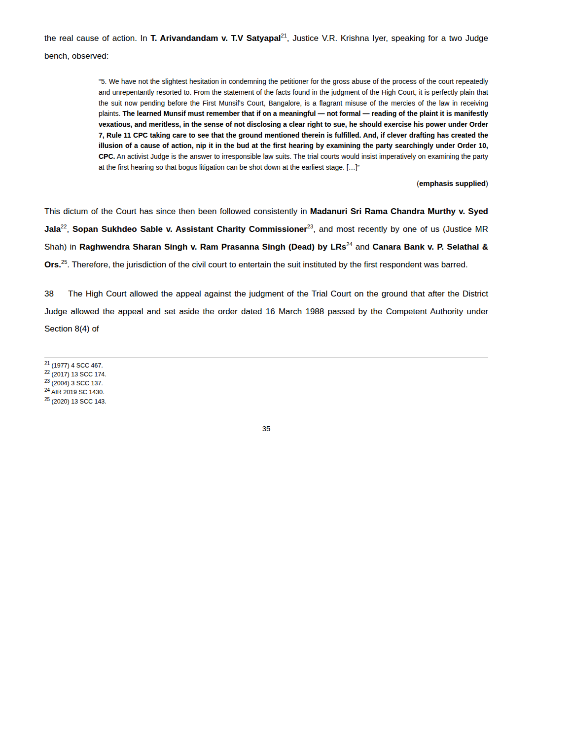the real cause of action. In T. Arivandandam v. T.V Satyapal21, Justice V.R. Krishna Iyer, speaking for a two Judge bench, observed:
“5. We have not the slightest hesitation in condemning the petitioner for the gross abuse of the process of the court repeatedly and unrepentantly resorted to. From the statement of the facts found in the judgment of the High Court, it is perfectly plain that the suit now pending before the First Munsif's Court, Bangalore, is a flagrant misuse of the mercies of the law in receiving plaints. The learned Munsif must remember that if on a meaningful — not formal — reading of the plaint it is manifestly vexatious, and meritless, in the sense of not disclosing a clear right to sue, he should exercise his power under Order 7, Rule 11 CPC taking care to see that the ground mentioned therein is fulfilled. And, if clever drafting has created the illusion of a cause of action, nip it in the bud at the first hearing by examining the party searchingly under Order 10, CPC. An activist Judge is the answer to irresponsible law suits. The trial courts would insist imperatively on examining the party at the first hearing so that bogus litigation can be shot down at the earliest stage. […]”
(emphasis supplied)
This dictum of the Court has since then been followed consistently in Madanuri Sri Rama Chandra Murthy v. Syed Jala22, Sopan Sukhdeo Sable v. Assistant Charity Commissioner23, and most recently by one of us (Justice MR Shah) in Raghwendra Sharan Singh v. Ram Prasanna Singh (Dead) by LRs24 and Canara Bank v. P. Selathal & Ors.25. Therefore, the jurisdiction of the civil court to entertain the suit instituted by the first respondent was barred.
38 The High Court allowed the appeal against the judgment of the Trial Court on the ground that after the District Judge allowed the appeal and set aside the order dated 16 March 1988 passed by the Competent Authority under Section 8(4) of
21 (1977) 4 SCC 467.
22 (2017) 13 SCC 174.
23 (2004) 3 SCC 137.
24 AIR 2019 SC 1430.
25 (2020) 13 SCC 143.
35